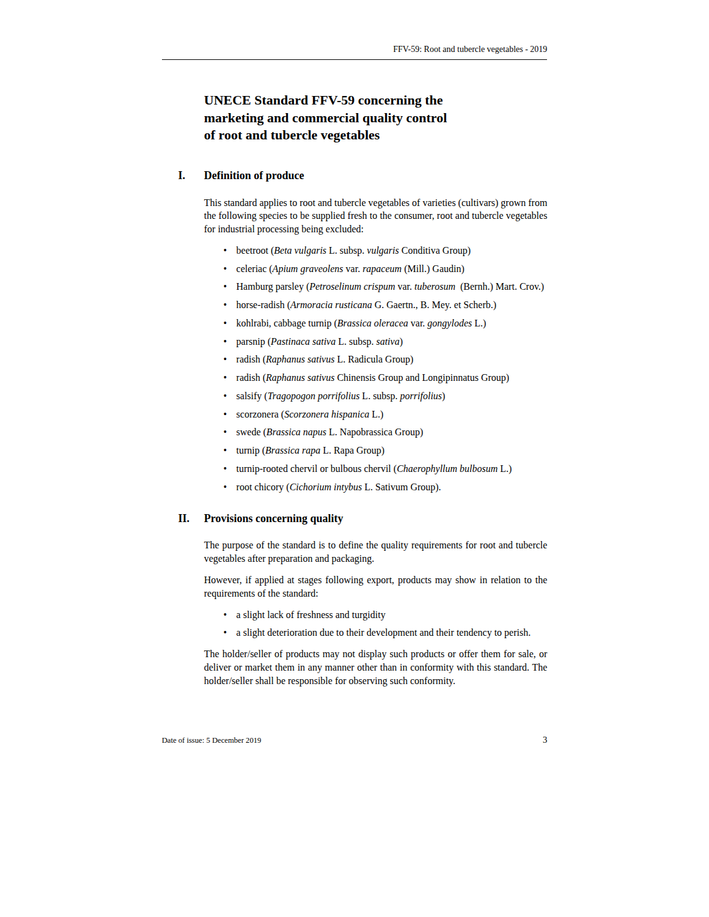FFV-59: Root and tubercle vegetables - 2019
UNECE Standard FFV-59 concerning the
marketing and commercial quality control
of root and tubercle vegetables
I. Definition of produce
This standard applies to root and tubercle vegetables of varieties (cultivars) grown from the following species to be supplied fresh to the consumer, root and tubercle vegetables for industrial processing being excluded:
beetroot (Beta vulgaris L. subsp. vulgaris Conditiva Group)
celeriac (Apium graveolens var. rapaceum (Mill.) Gaudin)
Hamburg parsley (Petroselinum crispum var. tuberosum (Bernh.) Mart. Crov.)
horse-radish (Armoracia rusticana G. Gaertn., B. Mey. et Scherb.)
kohlrabi, cabbage turnip (Brassica oleracea var. gongylodes L.)
parsnip (Pastinaca sativa L. subsp. sativa)
radish (Raphanus sativus L. Radicula Group)
radish (Raphanus sativus Chinensis Group and Longipinnatus Group)
salsify (Tragopogon porrifolius L. subsp. porrifolius)
scorzonera (Scorzonera hispanica L.)
swede (Brassica napus L. Napobrassica Group)
turnip (Brassica rapa L. Rapa Group)
turnip-rooted chervil or bulbous chervil (Chaerophyllum bulbosum L.)
root chicory (Cichorium intybus L. Sativum Group).
II. Provisions concerning quality
The purpose of the standard is to define the quality requirements for root and tubercle vegetables after preparation and packaging.
However, if applied at stages following export, products may show in relation to the requirements of the standard:
a slight lack of freshness and turgidity
a slight deterioration due to their development and their tendency to perish.
The holder/seller of products may not display such products or offer them for sale, or deliver or market them in any manner other than in conformity with this standard. The holder/seller shall be responsible for observing such conformity.
Date of issue: 5 December 2019 3